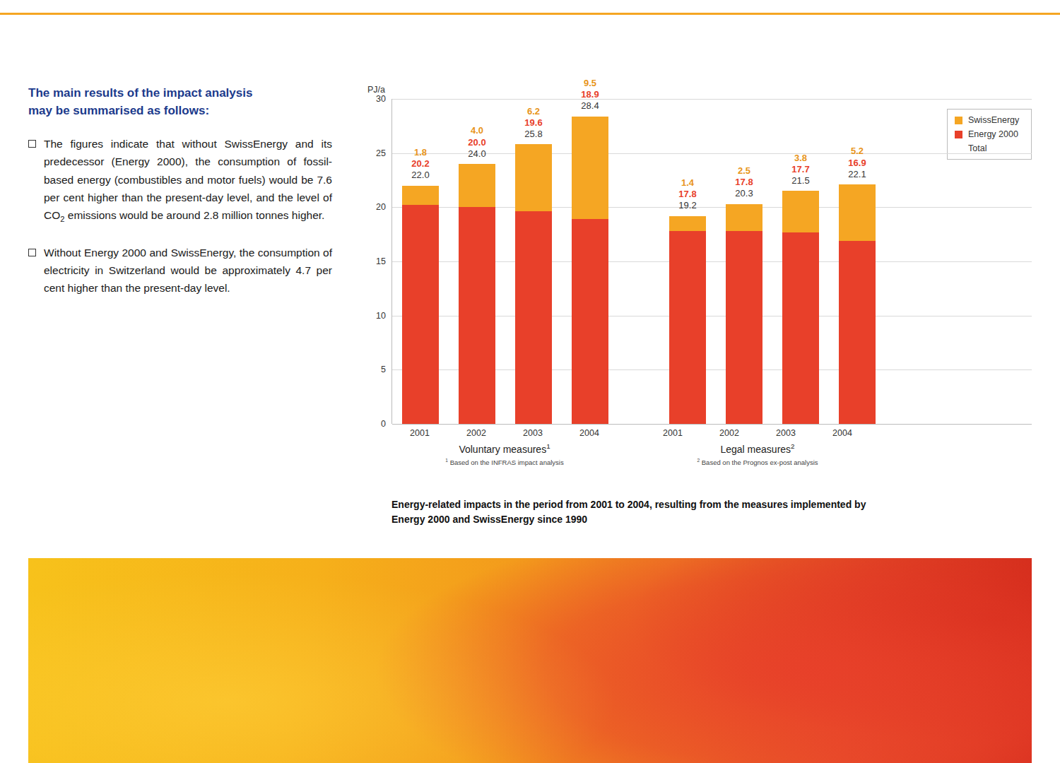The main results of the impact analysis
may be summarised as follows:
The figures indicate that without SwissEnergy and its predecessor (Energy 2000), the consumption of fossil-based energy (combustibles and motor fuels) would be 7.6 per cent higher than the present-day level, and the level of CO2 emissions would be around 2.8 million tonnes higher.
Without Energy 2000 and SwissEnergy, the consumption of electricity in Switzerland would be approximately 4.7 per cent higher than the present-day level.
SwissEnergy
Energy 2000
Total
PJ/a
30 25 20 15 10 5 0
1.8
20.2
22.0
4.0
20.0
24.0
6.2
19.6
25.8
9.5
18.9
28.4
1.4
17.8
19.2
2.5
17.8
20.3
3.8
17.7
21.5
5.2
16.9
22.1
2001 2002 2003 2004 2001 2002 2003 2004
Voluntary measures1 1 Based on the INFRAS impact analysis
Legal measures2 2 Based on the Prognos ex-post analysis
Energy-related impacts in the period from 2001 to 2004, resulting from the measures implemented by Energy 2000 and SwissEnergy since 1990